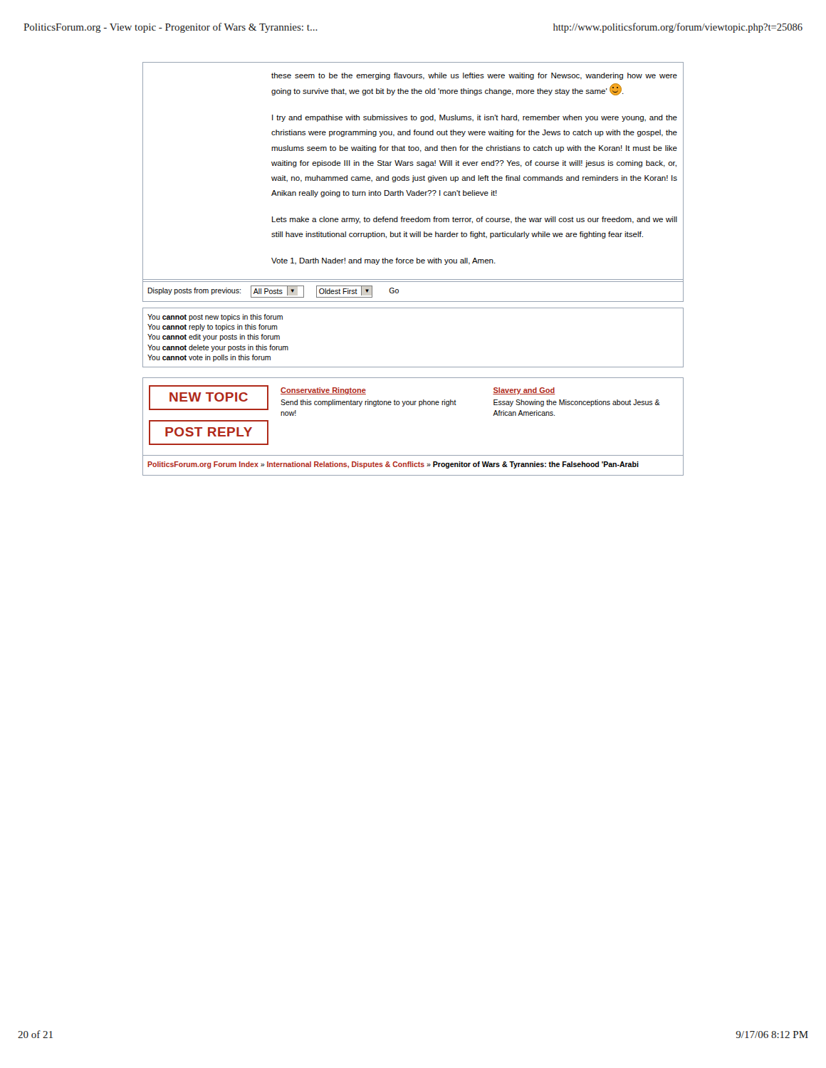PoliticsForum.org - View topic - Progenitor of Wars & Tyrannies: t...
http://www.politicsforum.org/forum/viewtopic.php?t=25086
| these seem to be the emerging flavours, while us lefties were waiting for Newsoc, wandering how we were going to survive that, we got bit by the the old 'more things change, more they stay the same' . I try and empathise with submissives to god, Muslums, it isn't hard, remember when you were young, and the christians were programming you, and found out they were waiting for the Jews to catch up with the gospel, the muslums seem to be waiting for that too, and then for the christians to catch up with the Koran! It must be like waiting for episode III in the Star Wars saga! Will it ever end?? Yes, of course it will! jesus is coming back, or, wait, no, muhammed came, and gods just given up and left the final commands and reminders in the Koran! Is Anikan really going to turn into Darth Vader?? I can't believe it! Lets make a clone army, to defend freedom from terror, of course, the war will cost us our freedom, and we will still have institutional corruption, but it will be harder to fight, particularly while we are fighting fear itself. Vote 1, Darth Nader! and may the force be with you all, Amen. |
| Display posts from previous: All Posts ▼ Oldest First ▼ Go |
You cannot post new topics in this forum
You cannot reply to topics in this forum
You cannot edit your posts in this forum
You cannot delete your posts in this forum
You cannot vote in polls in this forum
NEW TOPIC
POST REPLY
Conservative Ringtone
Send this complimentary ringtone to your phone right now!
Slavery and God
Essay Showing the Misconceptions about Jesus & African Americans.
PoliticsForum.org Forum Index » International Relations, Disputes & Conflicts » Progenitor of Wars & Tyrannies: the Falsehood 'Pan-Arabi
20 of 21
9/17/06 8:12 PM